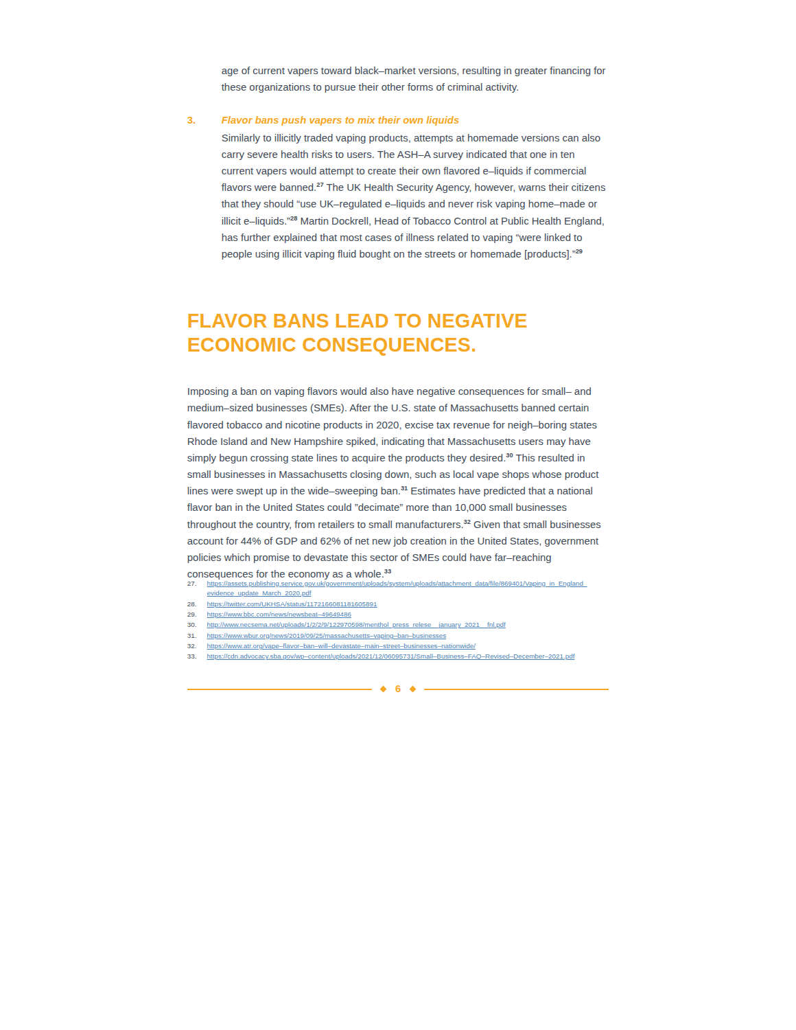age of current vapers toward black–market versions, resulting in greater financing for these organizations to pursue their other forms of criminal activity.
3.
Flavor bans push vapers to mix their own liquids
Similarly to illicitly traded vaping products, attempts at homemade versions can also carry severe health risks to users. The ASH–A survey indicated that one in ten current vapers would attempt to create their own flavored e–liquids if commercial flavors were banned.27 The UK Health Security Agency, however, warns their citizens that they should “use UK–regulated e–liquids and never risk vaping home–made or illicit e–liquids.”28 Martin Dockrell, Head of Tobacco Control at Public Health England, has further explained that most cases of illness related to vaping “were linked to people using illicit vaping fluid bought on the streets or homemade [products].”29
Flavor bans lead to negative economic consequences.
Imposing a ban on vaping flavors would also have negative consequences for small– and medium–sized businesses (SMEs). After the U.S. state of Massachusetts banned certain flavored tobacco and nicotine products in 2020, excise tax revenue for neigh–boring states Rhode Island and New Hampshire spiked, indicating that Massachusetts users may have simply begun crossing state lines to acquire the products they desired.30 This resulted in small businesses in Massachusetts closing down, such as local vape shops whose product lines were swept up in the wide–sweeping ban.31 Estimates have predicted that a national flavor ban in the United States could ”decimate” more than 10,000 small businesses throughout the country, from retailers to small manufacturers.32 Given that small businesses account for 44% of GDP and 62% of net new job creation in the United States, government policies which promise to devastate this sector of SMEs could have far–reaching consequences for the economy as a whole.33
27.
https://assets.publishing.service.gov.uk/government/uploads/system/uploads/attachment_data/file/869401/Vaping_in_England_evidence_update_March_2020.pdf
28.
https://twitter.com/UKHSA/status/1172166081181605891
29.
https://www.bbc.com/news/newsbeat–49649486
30.
http://www.necsema.net/uploads/1/2/2/9/122970598/menthol_press_relese__january_2021__fnl.pdf
31.
https://www.wbur.org/news/2019/09/25/massachusetts–vaping–ban–businesses
32.
https://www.atr.org/vape–flavor–ban–will–devastate–main–street–businesses–nationwide/
33.
https://cdn.advocacy.sba.gov/wp–content/uploads/2021/12/06095731/Small–Business–FAQ–Revised–December–2021.pdf
6